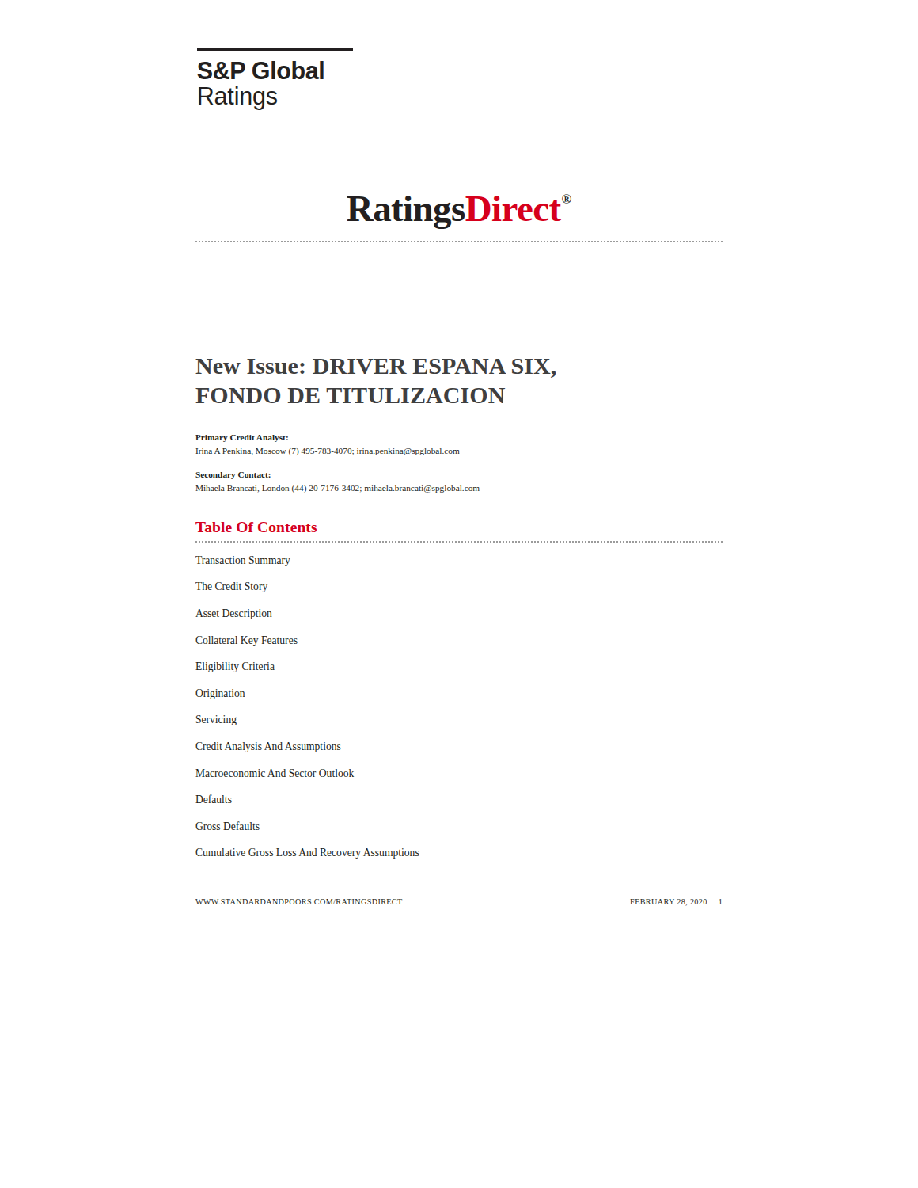S&P Global
Ratings
RatingsDirect®
New Issue: DRIVER ESPANA SIX,
FONDO DE TITULIZACION
Primary Credit Analyst:
Irina A Penkina, Moscow (7) 495-783-4070; irina.penkina@spglobal.com
Secondary Contact:
Mihaela Brancati, London (44) 20-7176-3402; mihaela.brancati@spglobal.com
Table Of Contents
Transaction Summary
The Credit Story
Asset Description
Collateral Key Features
Eligibility Criteria
Origination
Servicing
Credit Analysis And Assumptions
Macroeconomic And Sector Outlook
Defaults
Gross Defaults
Cumulative Gross Loss And Recovery Assumptions
www.standardandpoors.com/ratingsdirect
February 28, 20201